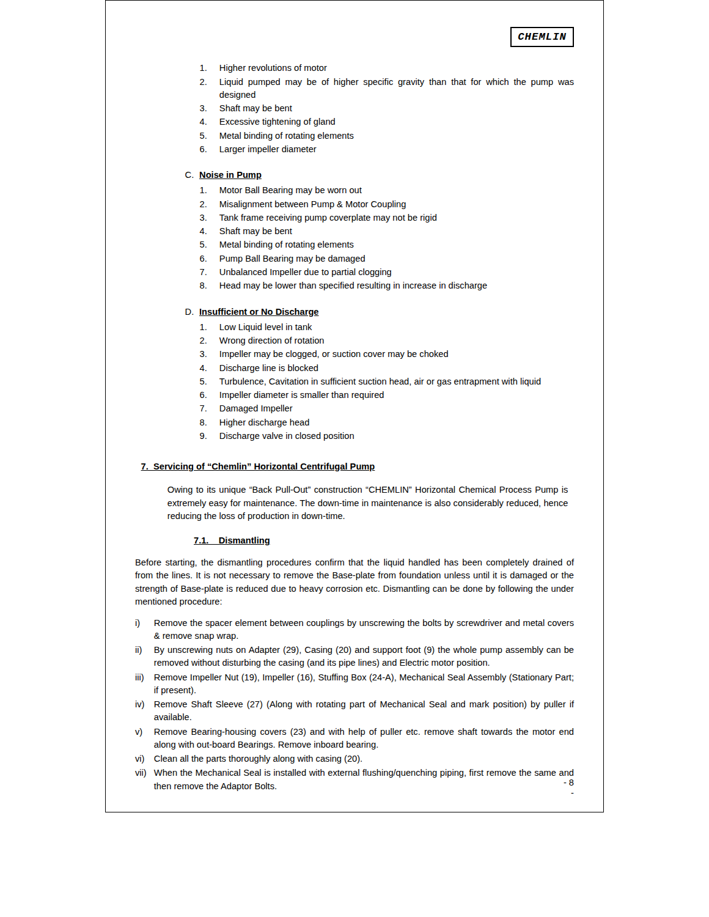CHEMLIN
1. Higher revolutions of motor
2. Liquid pumped may be of higher specific gravity than that for which the pump was designed
3. Shaft may be bent
4. Excessive tightening of gland
5. Metal binding of rotating elements
6. Larger impeller diameter
C. Noise in Pump
1. Motor Ball Bearing may be worn out
2. Misalignment between Pump & Motor Coupling
3. Tank frame receiving pump coverplate may not be rigid
4. Shaft may be bent
5. Metal binding of rotating elements
6. Pump Ball Bearing may be damaged
7. Unbalanced Impeller due to partial clogging
8. Head may be lower than specified resulting in increase in discharge
D. Insufficient or No Discharge
1. Low Liquid level in tank
2. Wrong direction of rotation
3. Impeller may be clogged, or suction cover may be choked
4. Discharge line is blocked
5. Turbulence, Cavitation in sufficient suction head, air or gas entrapment with liquid
6. Impeller diameter is smaller than required
7. Damaged Impeller
8. Higher discharge head
9. Discharge valve in closed position
7. Servicing of “Chemlin” Horizontal Centrifugal Pump
Owing to its unique “Back Pull-Out” construction “CHEMLIN” Horizontal Chemical Process Pump is extremely easy for maintenance. The down-time in maintenance is also considerably reduced, hence reducing the loss of production in down-time.
7.1. Dismantling
Before starting, the dismantling procedures confirm that the liquid handled has been completely drained of from the lines. It is not necessary to remove the Base-plate from foundation unless until it is damaged or the strength of Base-plate is reduced due to heavy corrosion etc. Dismantling can be done by following the under mentioned procedure:
i) Remove the spacer element between couplings by unscrewing the bolts by screwdriver and metal covers & remove snap wrap.
ii) By unscrewing nuts on Adapter (29), Casing (20) and support foot (9) the whole pump assembly can be removed without disturbing the casing (and its pipe lines) and Electric motor position.
iii) Remove Impeller Nut (19), Impeller (16), Stuffing Box (24-A), Mechanical Seal Assembly (Stationary Part; if present).
iv) Remove Shaft Sleeve (27) (Along with rotating part of Mechanical Seal and mark position) by puller if available.
v) Remove Bearing-housing covers (23) and with help of puller etc. remove shaft towards the motor end along with out-board Bearings. Remove inboard bearing.
vi) Clean all the parts thoroughly along with casing (20).
vii) When the Mechanical Seal is installed with external flushing/quenching piping, first remove the same and then remove the Adaptor Bolts.
- 8
-